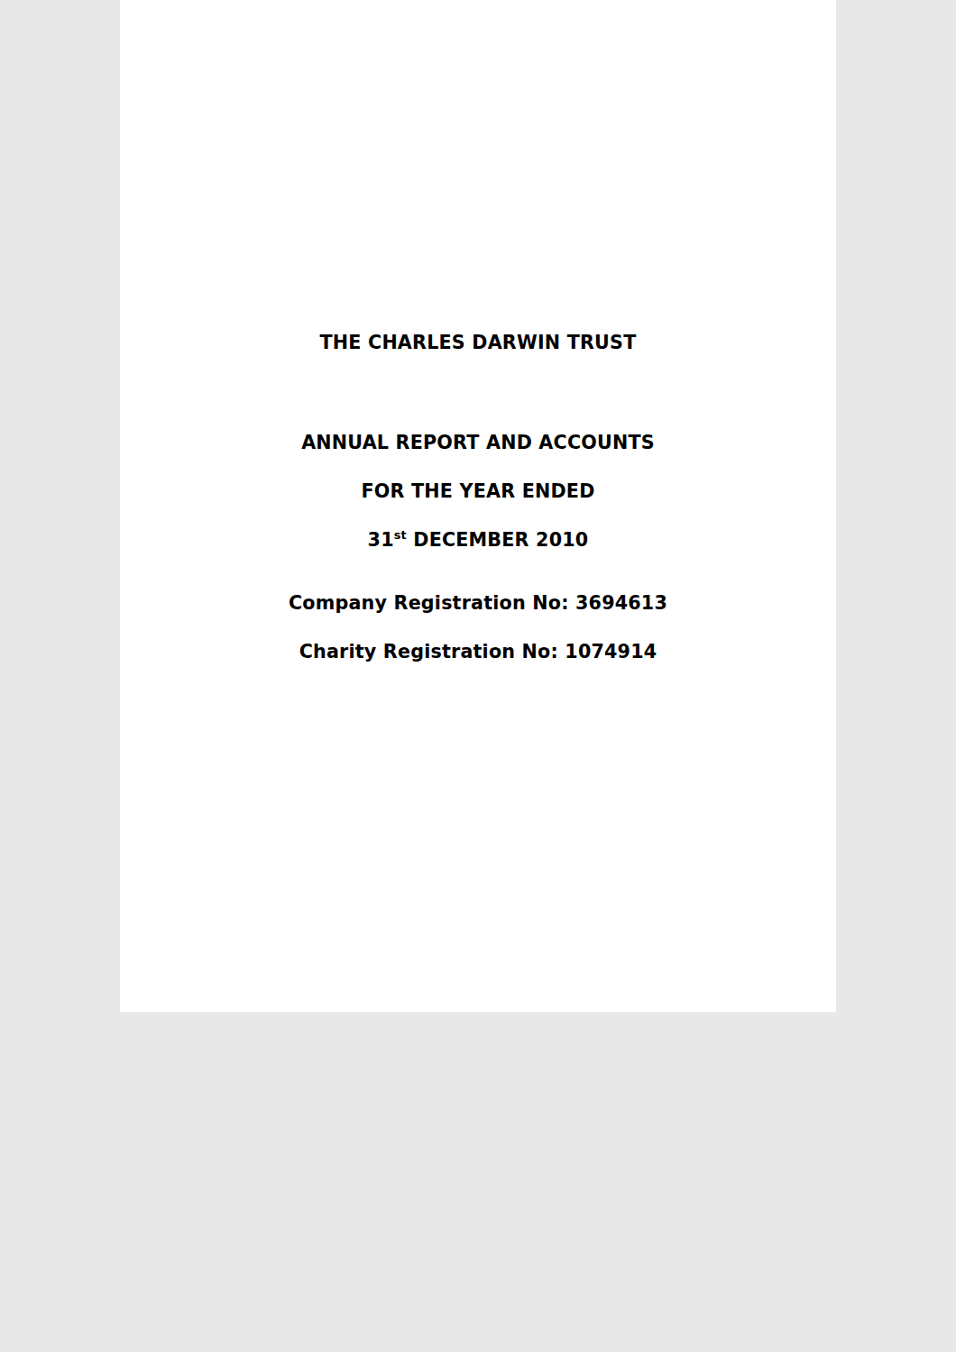THE CHARLES DARWIN TRUST
ANNUAL REPORT AND ACCOUNTS
FOR THE YEAR ENDED
31st DECEMBER 2010
Company Registration No: 3694613
Charity Registration No: 1074914